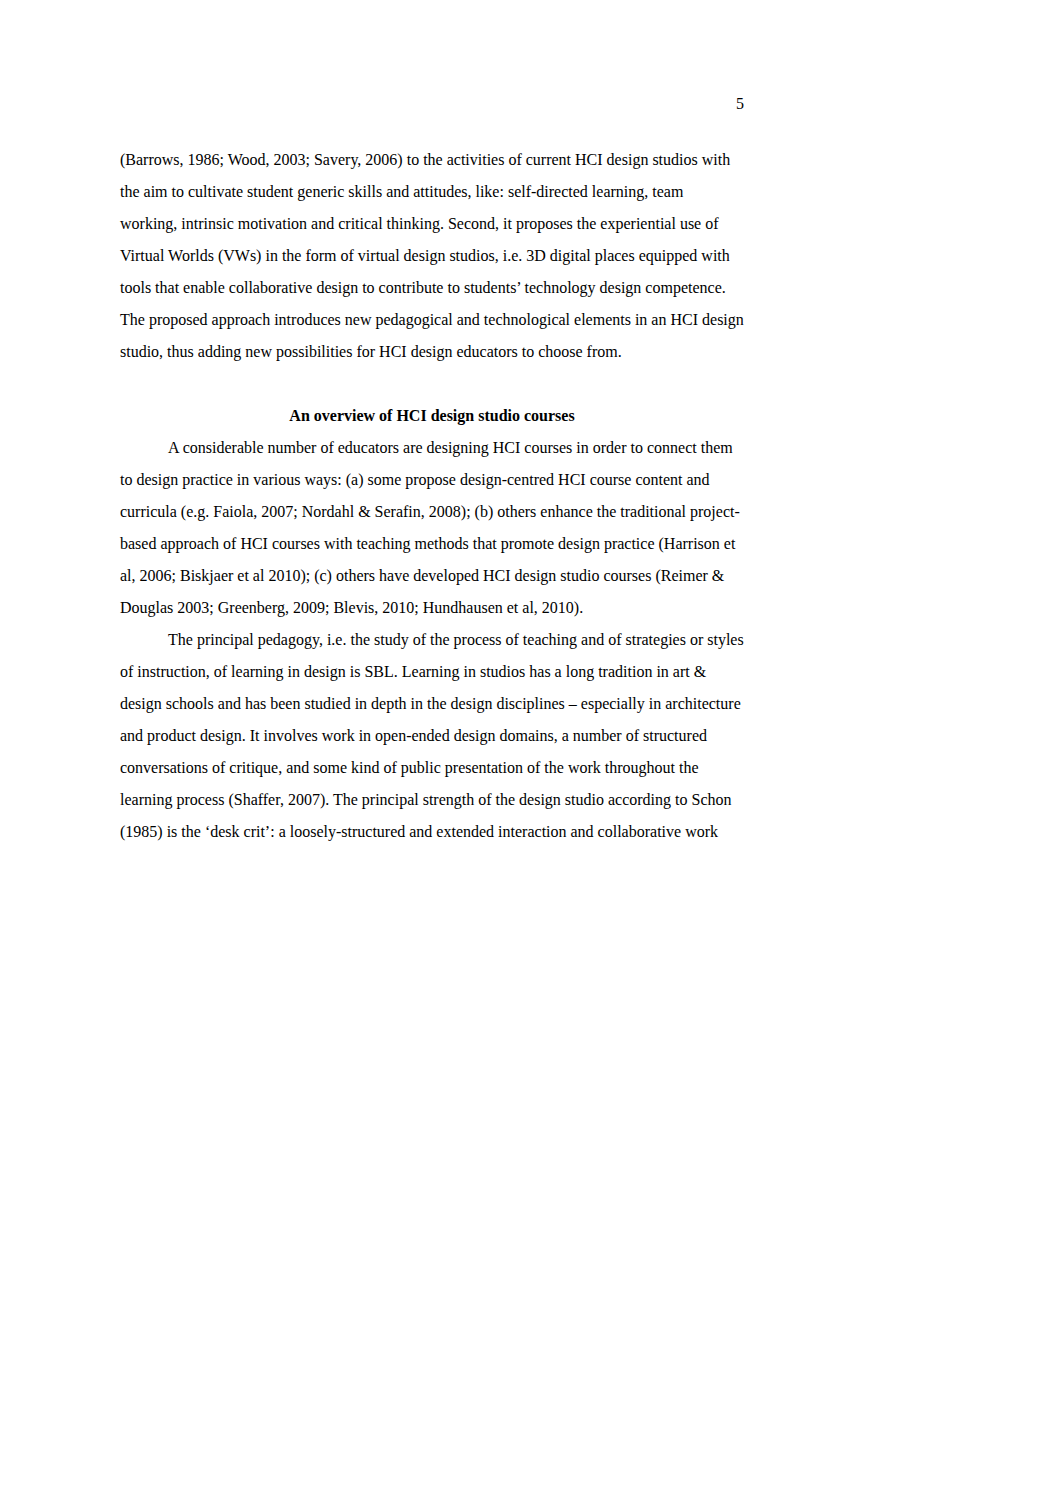5
(Barrows, 1986; Wood, 2003; Savery, 2006) to the activities of current HCI design studios with the aim to cultivate student generic skills and attitudes, like: self-directed learning, team working, intrinsic motivation and critical thinking. Second, it proposes the experiential use of Virtual Worlds (VWs) in the form of virtual design studios, i.e. 3D digital places equipped with tools that enable collaborative design to contribute to students’ technology design competence. The proposed approach introduces new pedagogical and technological elements in an HCI design studio, thus adding new possibilities for HCI design educators to choose from.
An overview of HCI design studio courses
A considerable number of educators are designing HCI courses in order to connect them to design practice in various ways: (a) some propose design-centred HCI course content and curricula (e.g. Faiola, 2007; Nordahl & Serafin, 2008); (b) others enhance the traditional project-based approach of HCI courses with teaching methods that promote design practice (Harrison et al, 2006; Biskjaer et al 2010); (c) others have developed HCI design studio courses (Reimer & Douglas 2003; Greenberg, 2009; Blevis, 2010; Hundhausen et al, 2010).
The principal pedagogy, i.e. the study of the process of teaching and of strategies or styles of instruction, of learning in design is SBL. Learning in studios has a long tradition in art & design schools and has been studied in depth in the design disciplines – especially in architecture and product design. It involves work in open-ended design domains, a number of structured conversations of critique, and some kind of public presentation of the work throughout the learning process (Shaffer, 2007). The principal strength of the design studio according to Schon (1985) is the ‘desk crit’: a loosely-structured and extended interaction and collaborative work